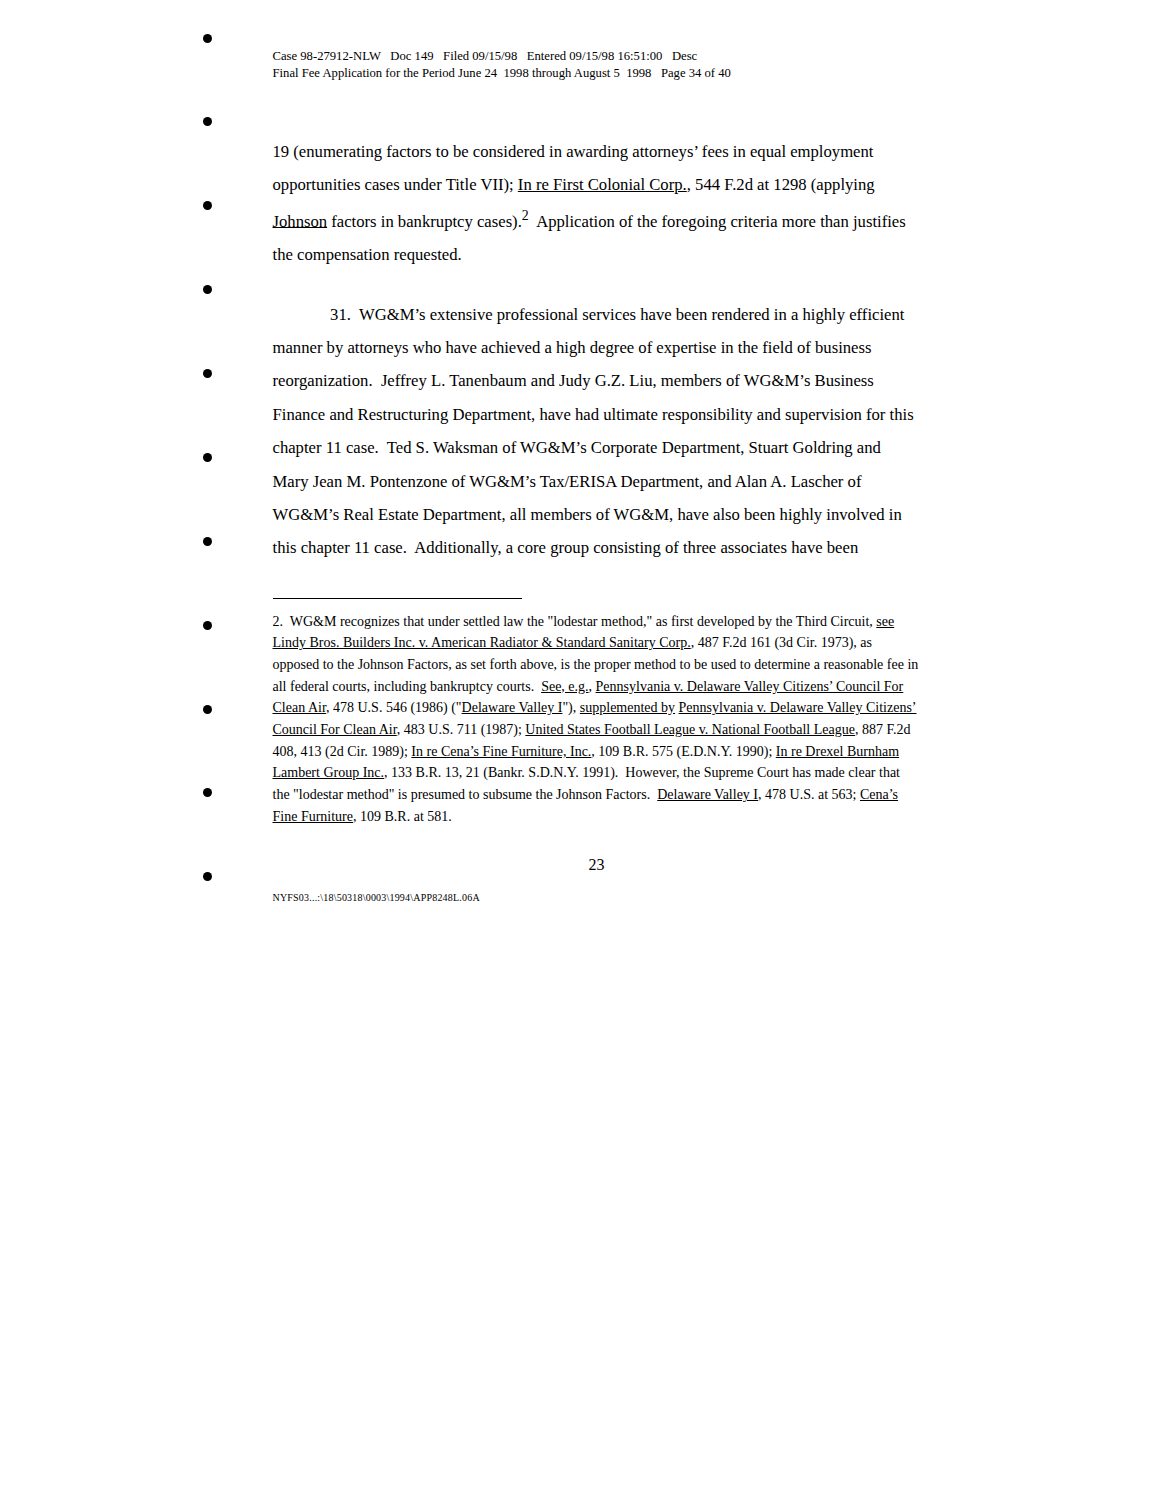Case 98-27912-NLW Doc 149 Filed 09/15/98 Entered 09/15/98 16:51:00 Desc Final Fee Application for the Period June 24 1998 through August 5 1998 Page 34 of 40
19 (enumerating factors to be considered in awarding attorneys’ fees in equal employment opportunities cases under Title VII); In re First Colonial Corp., 544 F.2d at 1298 (applying Johnson factors in bankruptcy cases).2 Application of the foregoing criteria more than justifies the compensation requested.
31. WG&M’s extensive professional services have been rendered in a highly efficient manner by attorneys who have achieved a high degree of expertise in the field of business reorganization. Jeffrey L. Tanenbaum and Judy G.Z. Liu, members of WG&M’s Business Finance and Restructuring Department, have had ultimate responsibility and supervision for this chapter 11 case. Ted S. Waksman of WG&M’s Corporate Department, Stuart Goldring and Mary Jean M. Pontenzone of WG&M’s Tax/ERISA Department, and Alan A. Lascher of WG&M’s Real Estate Department, all members of WG&M, have also been highly involved in this chapter 11 case. Additionally, a core group consisting of three associates have been
2. WG&M recognizes that under settled law the "lodestar method," as first developed by the Third Circuit, see Lindy Bros. Builders Inc. v. American Radiator & Standard Sanitary Corp., 487 F.2d 161 (3d Cir. 1973), as opposed to the Johnson Factors, as set forth above, is the proper method to be used to determine a reasonable fee in all federal courts, including bankruptcy courts. See, e.g., Pennsylvania v. Delaware Valley Citizens’ Council For Clean Air, 478 U.S. 546 (1986) ("Delaware Valley I"), supplemented by Pennsylvania v. Delaware Valley Citizens’ Council For Clean Air, 483 U.S. 711 (1987); United States Football League v. National Football League, 887 F.2d 408, 413 (2d Cir. 1989); In re Cena’s Fine Furniture, Inc., 109 B.R. 575 (E.D.N.Y. 1990); In re Drexel Burnham Lambert Group Inc., 133 B.R. 13, 21 (Bankr. S.D.N.Y. 1991). However, the Supreme Court has made clear that the "lodestar method" is presumed to subsume the Johnson Factors. Delaware Valley I, 478 U.S. at 563; Cena’s Fine Furniture, 109 B.R. at 581.
23
NYFS03...:\18\50318\0003\1994\APP8248L.06A